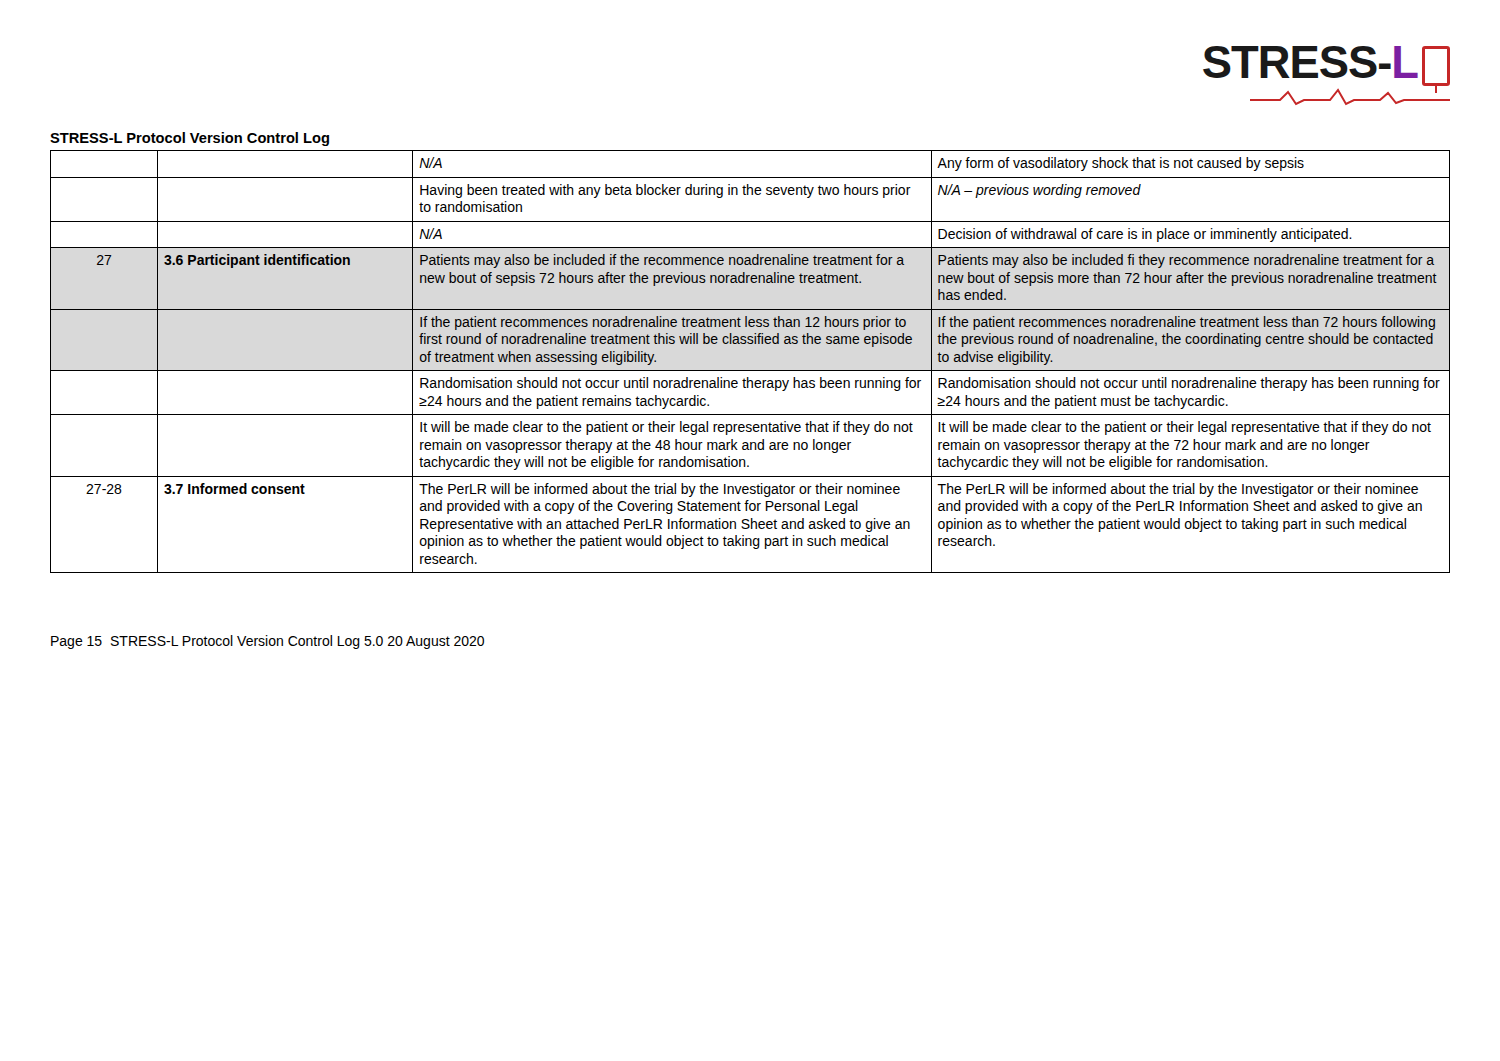STRESS-L
STRESS-L Protocol Version Control Log
| | | N/A | Any form of vasodilatory shock that is not caused by sepsis |
| | | Having been treated with any beta blocker during in the seventy two hours prior to randomisation | N/A – previous wording removed |
| | | N/A | Decision of withdrawal of care is in place or imminently anticipated. |
| 27 | 3.6 Participant identification | Patients may also be included if the recommence noadrenaline treatment for a new bout of sepsis 72 hours after the previous noradrenaline treatment. | Patients may also be included fi they recommence noradrenaline treatment for a new bout of sepsis more than 72 hour after the previous noradrenaline treatment has ended. |
| | | If the patient recommences noradrenaline treatment less than 12 hours prior to first round of noradrenaline treatment this will be classified as the same episode of treatment when assessing eligibility. | If the patient recommences noradrenaline treatment less than 72 hours following the previous round of noadrenaline, the coordinating centre should be contacted to advise eligibility. |
| | | Randomisation should not occur until noradrenaline therapy has been running for ≥24 hours and the patient remains tachycardic. | Randomisation should not occur until noradrenaline therapy has been running for ≥24 hours and the patient must be tachycardic. |
| | | It will be made clear to the patient or their legal representative that if they do not remain on vasopressor therapy at the 48 hour mark and are no longer tachycardic they will not be eligible for randomisation. | It will be made clear to the patient or their legal representative that if they do not remain on vasopressor therapy at the 72 hour mark and are no longer tachycardic they will not be eligible for randomisation. |
| 27-28 | 3.7 Informed consent | The PerLR will be informed about the trial by the Investigator or their nominee and provided with a copy of the Covering Statement for Personal Legal Representative with an attached PerLR Information Sheet and asked to give an opinion as to whether the patient would object to taking part in such medical research. | The PerLR will be informed about the trial by the Investigator or their nominee and provided with a copy of the PerLR Information Sheet and asked to give an opinion as to whether the patient would object to taking part in such medical research. |
Page 15 STRESS-L Protocol Version Control Log 5.0 20 August 2020